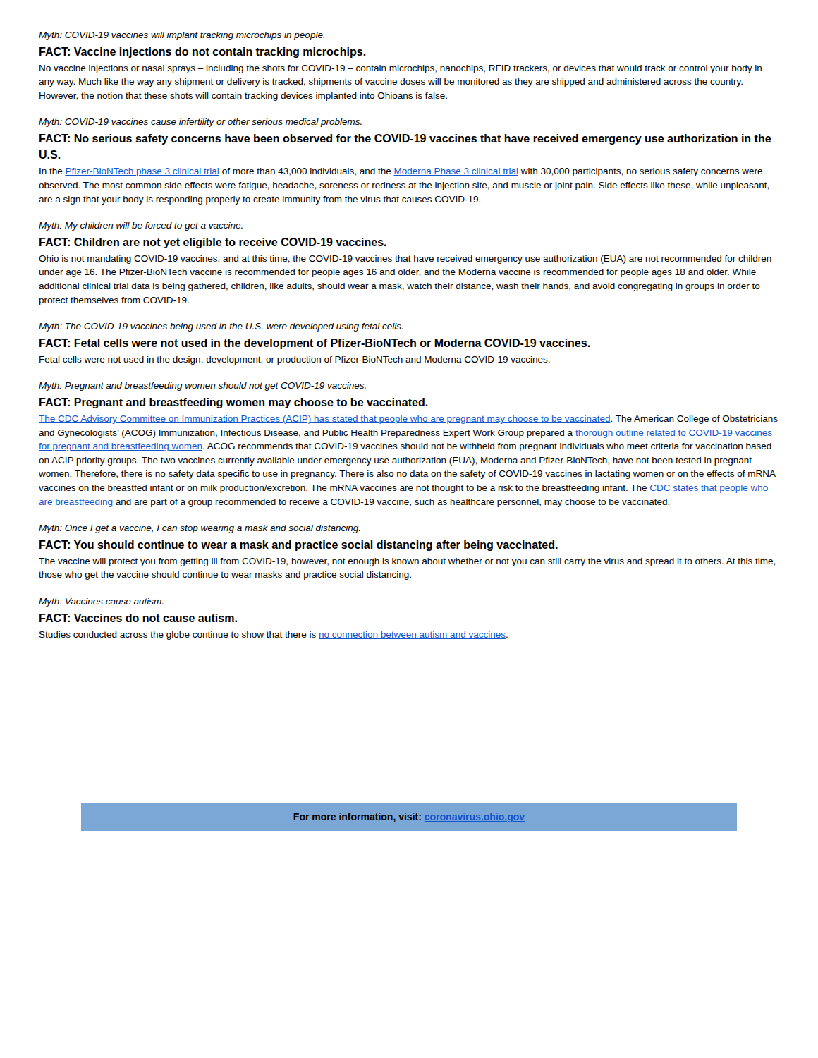Myth: COVID-19 vaccines will implant tracking microchips in people.
FACT: Vaccine injections do not contain tracking microchips.
No vaccine injections or nasal sprays – including the shots for COVID-19 – contain microchips, nanochips, RFID trackers, or devices that would track or control your body in any way. Much like the way any shipment or delivery is tracked, shipments of vaccine doses will be monitored as they are shipped and administered across the country. However, the notion that these shots will contain tracking devices implanted into Ohioans is false.
Myth: COVID-19 vaccines cause infertility or other serious medical problems.
FACT: No serious safety concerns have been observed for the COVID-19 vaccines that have received emergency use authorization in the U.S.
In the Pfizer-BioNTech phase 3 clinical trial of more than 43,000 individuals, and the Moderna Phase 3 clinical trial with 30,000 participants, no serious safety concerns were observed. The most common side effects were fatigue, headache, soreness or redness at the injection site, and muscle or joint pain. Side effects like these, while unpleasant, are a sign that your body is responding properly to create immunity from the virus that causes COVID-19.
Myth: My children will be forced to get a vaccine.
FACT: Children are not yet eligible to receive COVID-19 vaccines.
Ohio is not mandating COVID-19 vaccines, and at this time, the COVID-19 vaccines that have received emergency use authorization (EUA) are not recommended for children under age 16. The Pfizer-BioNTech vaccine is recommended for people ages 16 and older, and the Moderna vaccine is recommended for people ages 18 and older. While additional clinical trial data is being gathered, children, like adults, should wear a mask, watch their distance, wash their hands, and avoid congregating in groups in order to protect themselves from COVID-19.
Myth: The COVID-19 vaccines being used in the U.S. were developed using fetal cells.
FACT: Fetal cells were not used in the development of Pfizer-BioNTech or Moderna COVID-19 vaccines.
Fetal cells were not used in the design, development, or production of Pfizer-BioNTech and Moderna COVID-19 vaccines.
Myth: Pregnant and breastfeeding women should not get COVID-19 vaccines.
FACT: Pregnant and breastfeeding women may choose to be vaccinated.
The CDC Advisory Committee on Immunization Practices (ACIP) has stated that people who are pregnant may choose to be vaccinated. The American College of Obstetricians and Gynecologists’ (ACOG) Immunization, Infectious Disease, and Public Health Preparedness Expert Work Group prepared a thorough outline related to COVID-19 vaccines for pregnant and breastfeeding women. ACOG recommends that COVID-19 vaccines should not be withheld from pregnant individuals who meet criteria for vaccination based on ACIP priority groups. The two vaccines currently available under emergency use authorization (EUA), Moderna and Pfizer-BioNTech, have not been tested in pregnant women. Therefore, there is no safety data specific to use in pregnancy. There is also no data on the safety of COVID-19 vaccines in lactating women or on the effects of mRNA vaccines on the breastfed infant or on milk production/excretion. The mRNA vaccines are not thought to be a risk to the breastfeeding infant. The CDC states that people who are breastfeeding and are part of a group recommended to receive a COVID-19 vaccine, such as healthcare personnel, may choose to be vaccinated.
Myth: Once I get a vaccine, I can stop wearing a mask and social distancing.
FACT: You should continue to wear a mask and practice social distancing after being vaccinated.
The vaccine will protect you from getting ill from COVID-19, however, not enough is known about whether or not you can still carry the virus and spread it to others. At this time, those who get the vaccine should continue to wear masks and practice social distancing.
Myth: Vaccines cause autism.
FACT: Vaccines do not cause autism.
Studies conducted across the globe continue to show that there is no connection between autism and vaccines.
For more information, visit: coronavirus.ohio.gov